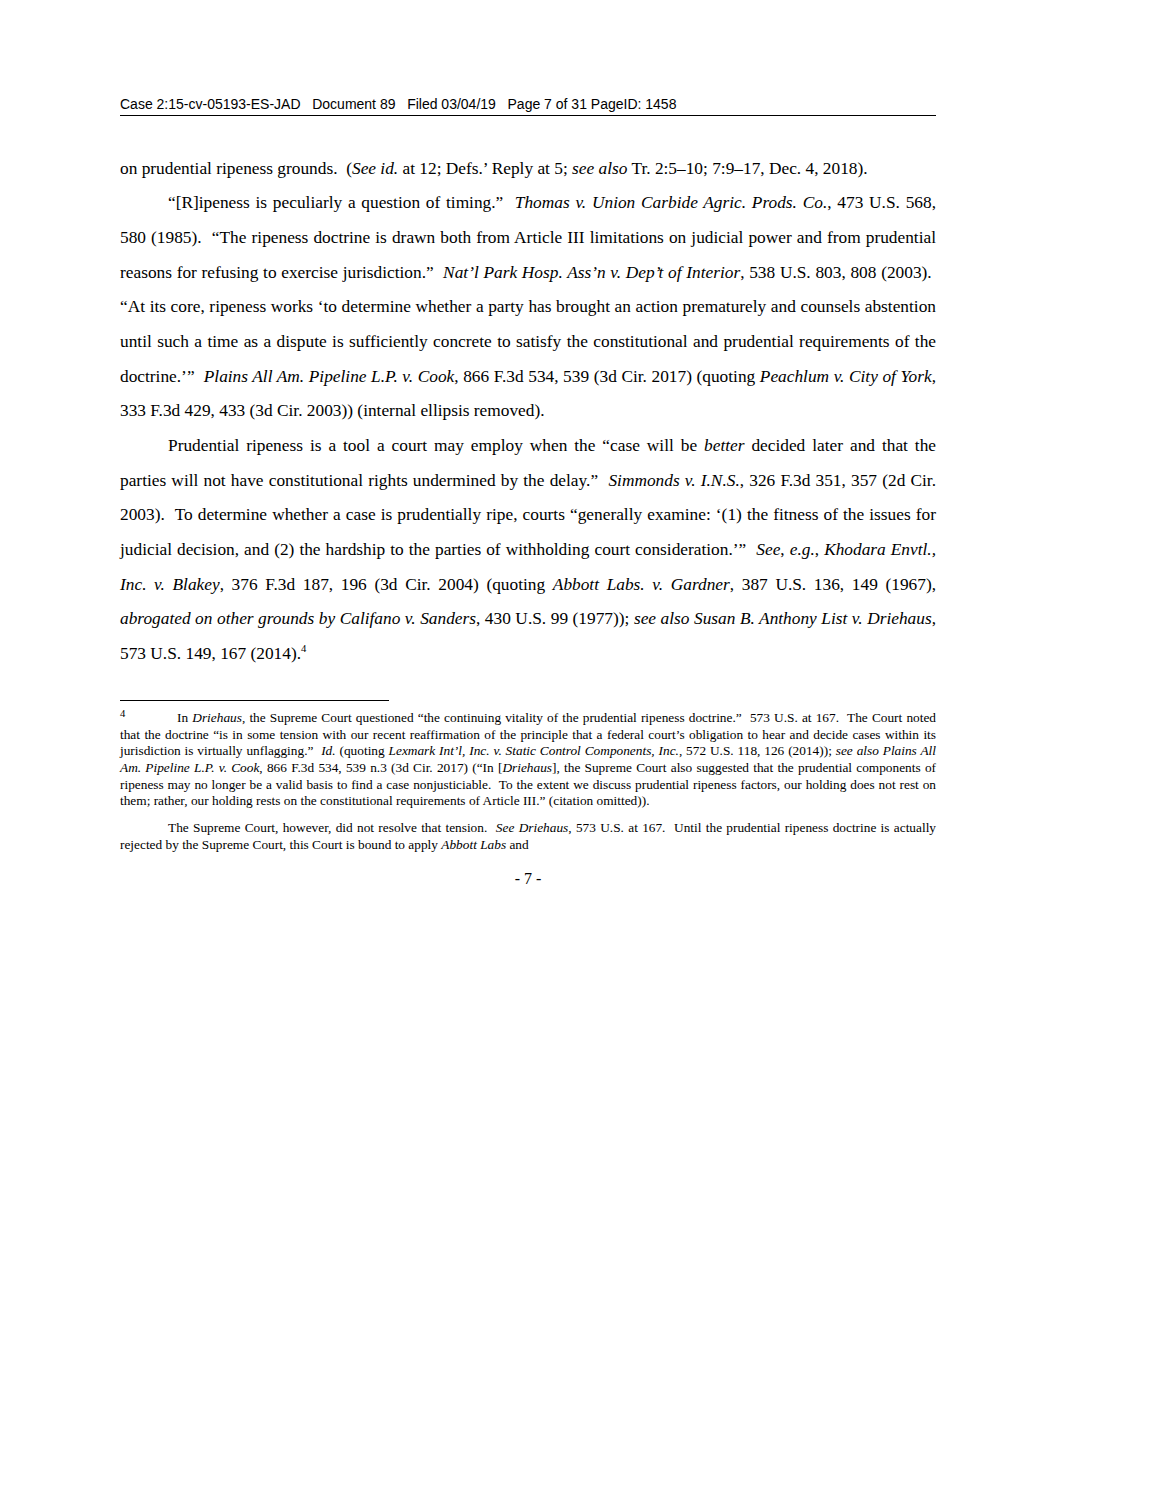Case 2:15-cv-05193-ES-JAD Document 89 Filed 03/04/19 Page 7 of 31 PageID: 1458
on prudential ripeness grounds. (See id. at 12; Defs.’ Reply at 5; see also Tr. 2:5–10; 7:9–17, Dec. 4, 2018).
“[R]ipeness is peculiarly a question of timing.” Thomas v. Union Carbide Agric. Prods. Co., 473 U.S. 568, 580 (1985). “The ripeness doctrine is drawn both from Article III limitations on judicial power and from prudential reasons for refusing to exercise jurisdiction.” Nat’l Park Hosp. Ass’n v. Dep’t of Interior, 538 U.S. 803, 808 (2003). “At its core, ripeness works ‘to determine whether a party has brought an action prematurely and counsels abstention until such a time as a dispute is sufficiently concrete to satisfy the constitutional and prudential requirements of the doctrine.’” Plains All Am. Pipeline L.P. v. Cook, 866 F.3d 534, 539 (3d Cir. 2017) (quoting Peachlum v. City of York, 333 F.3d 429, 433 (3d Cir. 2003)) (internal ellipsis removed).
Prudential ripeness is a tool a court may employ when the “case will be better decided later and that the parties will not have constitutional rights undermined by the delay.” Simmonds v. I.N.S., 326 F.3d 351, 357 (2d Cir. 2003). To determine whether a case is prudentially ripe, courts “generally examine: ‘(1) the fitness of the issues for judicial decision, and (2) the hardship to the parties of withholding court consideration.’” See, e.g., Khodara Envtl., Inc. v. Blakey, 376 F.3d 187, 196 (3d Cir. 2004) (quoting Abbott Labs. v. Gardner, 387 U.S. 136, 149 (1967), abrogated on other grounds by Califano v. Sanders, 430 U.S. 99 (1977)); see also Susan B. Anthony List v. Driehaus, 573 U.S. 149, 167 (2014).4
4 In Driehaus, the Supreme Court questioned “the continuing vitality of the prudential ripeness doctrine.” 573 U.S. at 167. The Court noted that the doctrine “is in some tension with our recent reaffirmation of the principle that a federal court’s obligation to hear and decide cases within its jurisdiction is virtually unflagging.” Id. (quoting Lexmark Int’l, Inc. v. Static Control Components, Inc., 572 U.S. 118, 126 (2014)); see also Plains All Am. Pipeline L.P. v. Cook, 866 F.3d 534, 539 n.3 (3d Cir. 2017) (“In [Driehaus], the Supreme Court also suggested that the prudential components of ripeness may no longer be a valid basis to find a case nonjusticiable. To the extent we discuss prudential ripeness factors, our holding does not rest on them; rather, our holding rests on the constitutional requirements of Article III.” (citation omitted)).
The Supreme Court, however, did not resolve that tension. See Driehaus, 573 U.S. at 167. Until the prudential ripeness doctrine is actually rejected by the Supreme Court, this Court is bound to apply Abbott Labs and
- 7 -